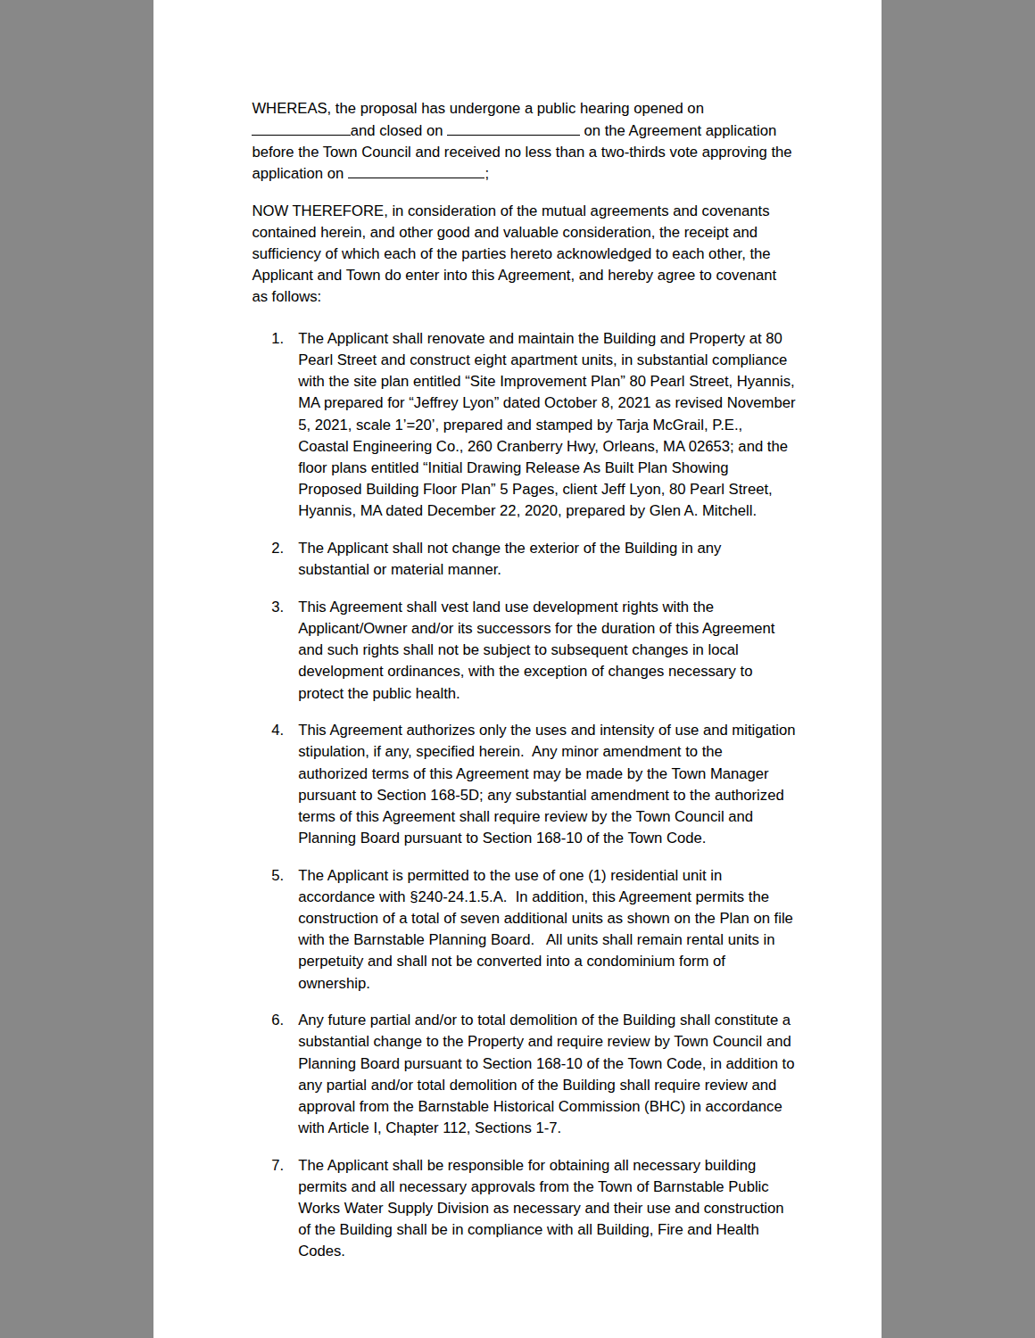WHEREAS, the proposal has undergone a public hearing opened on and closed on on the Agreement application before the Town Council and received no less than a two-thirds vote approving the application on ;
NOW THEREFORE, in consideration of the mutual agreements and covenants contained herein, and other good and valuable consideration, the receipt and sufficiency of which each of the parties hereto acknowledged to each other, the Applicant and Town do enter into this Agreement, and hereby agree to covenant as follows:
The Applicant shall renovate and maintain the Building and Property at 80 Pearl Street and construct eight apartment units, in substantial compliance with the site plan entitled “Site Improvement Plan” 80 Pearl Street, Hyannis, MA prepared for “Jeffrey Lyon” dated October 8, 2021 as revised November 5, 2021, scale 1’=20’, prepared and stamped by Tarja McGrail, P.E., Coastal Engineering Co., 260 Cranberry Hwy, Orleans, MA 02653; and the floor plans entitled “Initial Drawing Release As Built Plan Showing Proposed Building Floor Plan” 5 Pages, client Jeff Lyon, 80 Pearl Street, Hyannis, MA dated December 22, 2020, prepared by Glen A. Mitchell.
The Applicant shall not change the exterior of the Building in any substantial or material manner.
This Agreement shall vest land use development rights with the Applicant/Owner and/or its successors for the duration of this Agreement and such rights shall not be subject to subsequent changes in local development ordinances, with the exception of changes necessary to protect the public health.
This Agreement authorizes only the uses and intensity of use and mitigation stipulation, if any, specified herein. Any minor amendment to the authorized terms of this Agreement may be made by the Town Manager pursuant to Section 168-5D; any substantial amendment to the authorized terms of this Agreement shall require review by the Town Council and Planning Board pursuant to Section 168-10 of the Town Code.
The Applicant is permitted to the use of one (1) residential unit in accordance with §240-24.1.5.A. In addition, this Agreement permits the construction of a total of seven additional units as shown on the Plan on file with the Barnstable Planning Board. All units shall remain rental units in perpetuity and shall not be converted into a condominium form of ownership.
Any future partial and/or to total demolition of the Building shall constitute a substantial change to the Property and require review by Town Council and Planning Board pursuant to Section 168-10 of the Town Code, in addition to any partial and/or total demolition of the Building shall require review and approval from the Barnstable Historical Commission (BHC) in accordance with Article I, Chapter 112, Sections 1-7.
The Applicant shall be responsible for obtaining all necessary building permits and all necessary approvals from the Town of Barnstable Public Works Water Supply Division as necessary and their use and construction of the Building shall be in compliance with all Building, Fire and Health Codes.